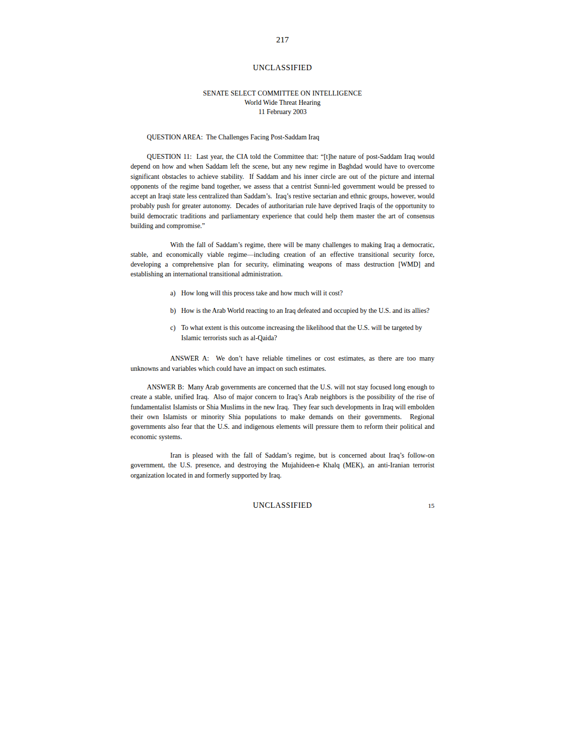217
UNCLASSIFIED
SENATE SELECT COMMITTEE ON INTELLIGENCE
World Wide Threat Hearing
11 February 2003
QUESTION AREA: The Challenges Facing Post-Saddam Iraq
QUESTION 11: Last year, the CIA told the Committee that: “[t]he nature of post-Saddam Iraq would depend on how and when Saddam left the scene, but any new regime in Baghdad would have to overcome significant obstacles to achieve stability. If Saddam and his inner circle are out of the picture and internal opponents of the regime band together, we assess that a centrist Sunni-led government would be pressed to accept an Iraqi state less centralized than Saddam’s. Iraq’s restive sectarian and ethnic groups, however, would probably push for greater autonomy. Decades of authoritarian rule have deprived Iraqis of the opportunity to build democratic traditions and parliamentary experience that could help them master the art of consensus building and compromise.”
With the fall of Saddam’s regime, there will be many challenges to making Iraq a democratic, stable, and economically viable regime—including creation of an effective transitional security force, developing a comprehensive plan for security, eliminating weapons of mass destruction [WMD] and establishing an international transitional administration.
a) How long will this process take and how much will it cost?
b) How is the Arab World reacting to an Iraq defeated and occupied by the U.S. and its allies?
c) To what extent is this outcome increasing the likelihood that the U.S. will be targeted by Islamic terrorists such as al-Qaida?
ANSWER A: We don’t have reliable timelines or cost estimates, as there are too many unknowns and variables which could have an impact on such estimates.
ANSWER B: Many Arab governments are concerned that the U.S. will not stay focused long enough to create a stable, unified Iraq. Also of major concern to Iraq’s Arab neighbors is the possibility of the rise of fundamentalist Islamists or Shia Muslims in the new Iraq. They fear such developments in Iraq will embolden their own Islamists or minority Shia populations to make demands on their governments. Regional governments also fear that the U.S. and indigenous elements will pressure them to reform their political and economic systems.
Iran is pleased with the fall of Saddam’s regime, but is concerned about Iraq’s follow-on government, the U.S. presence, and destroying the Mujahideen-e Khalq (MEK), an anti-Iranian terrorist organization located in and formerly supported by Iraq.
UNCLASSIFIED 15